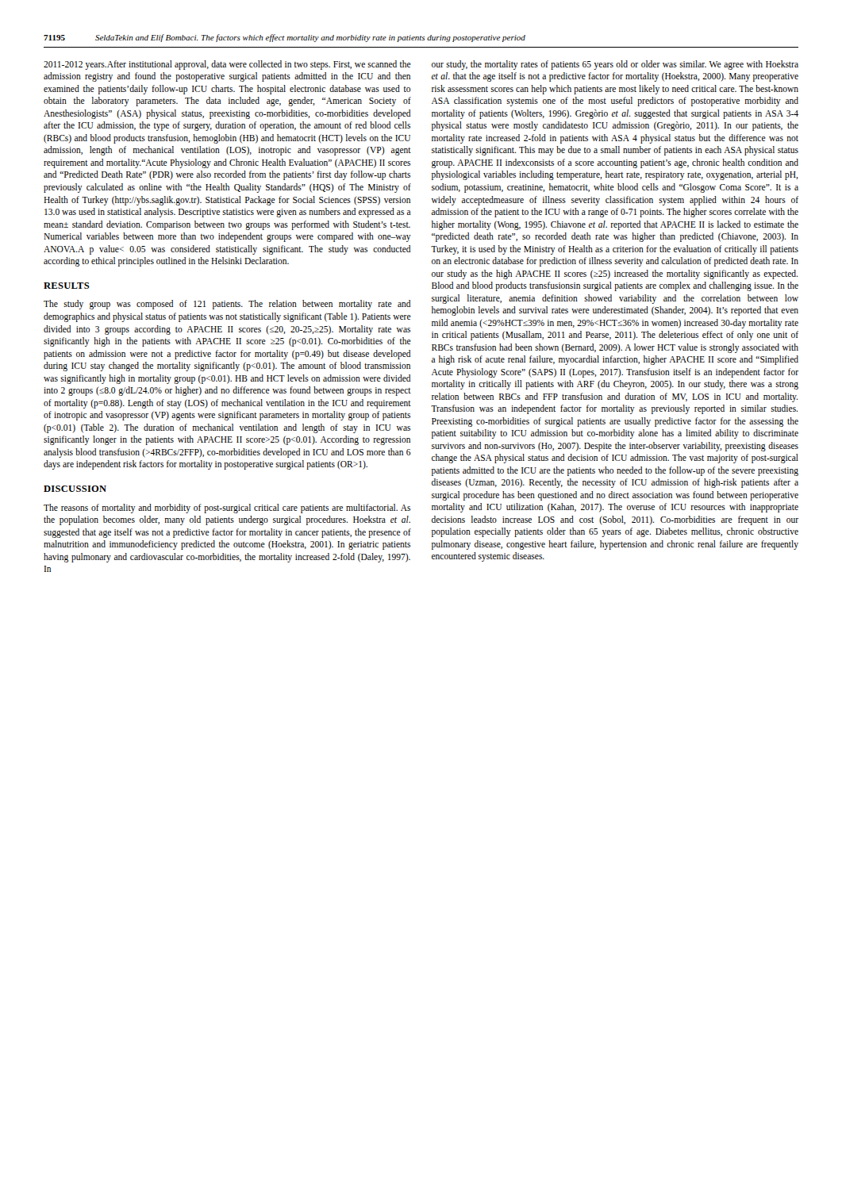71195 SeldaTekin and Elif Bombaci. The factors which effect mortality and morbidity rate in patients during postoperative period
2011-2012 years.After institutional approval, data were collected in two steps. First, we scanned the admission registry and found the postoperative surgical patients admitted in the ICU and then examined the patients’daily follow-up ICU charts. The hospital electronic database was used to obtain the laboratory parameters. The data included age, gender, “American Society of Anesthesiologists” (ASA) physical status, preexisting co-morbidities, co-morbidities developed after the ICU admission, the type of surgery, duration of operation, the amount of red blood cells (RBCs) and blood products transfusion, hemoglobin (HB) and hematocrit (HCT) levels on the ICU admission, length of mechanical ventilation (LOS), inotropic and vasopressor (VP) agent requirement and mortality.“Acute Physiology and Chronic Health Evaluation” (APACHE) II scores and “Predicted Death Rate” (PDR) were also recorded from the patients’ first day follow-up charts previously calculated as online with “the Health Quality Standards” (HQS) of The Ministry of Health of Turkey (http://ybs.saglik.gov.tr). Statistical Package for Social Sciences (SPSS) version 13.0 was used in statistical analysis. Descriptive statistics were given as numbers and expressed as a mean± standard deviation. Comparison between two groups was performed with Student’s t-test. Numerical variables between more than two independent groups were compared with one–way ANOVA.A p value< 0.05 was considered statistically significant. The study was conducted according to ethical principles outlined in the Helsinki Declaration.
RESULTS
The study group was composed of 121 patients. The relation between mortality rate and demographics and physical status of patients was not statistically significant (Table 1). Patients were divided into 3 groups according to APACHE II scores (≤20, 20-25,≥25). Mortality rate was significantly high in the patients with APACHE II score ≥25 (p<0.01). Co-morbidities of the patients on admission were not a predictive factor for mortality (p=0.49) but disease developed during ICU stay changed the mortality significantly (p<0.01). The amount of blood transmission was significantly high in mortality group (p<0.01). HB and HCT levels on admission were divided into 2 groups (≤8.0 g/dL/24.0% or higher) and no difference was found between groups in respect of mortality (p=0.88). Length of stay (LOS) of mechanical ventilation in the ICU and requirement of inotropic and vasopressor (VP) agents were significant parameters in mortality group of patients (p<0.01) (Table 2). The duration of mechanical ventilation and length of stay in ICU was significantly longer in the patients with APACHE II score>25 (p<0.01). According to regression analysis blood transfusion (>4RBCs/2FFP), co-morbidities developed in ICU and LOS more than 6 days are independent risk factors for mortality in postoperative surgical patients (OR>1).
DISCUSSION
The reasons of mortality and morbidity of post-surgical critical care patients are multifactorial. As the population becomes older, many old patients undergo surgical procedures. Hoekstra et al. suggested that age itself was not a predictive factor for mortality in cancer patients, the presence of malnutrition and immunodeficiency predicted the outcome (Hoekstra, 2001). In geriatric patients having pulmonary and cardiovascular co-morbidities, the mortality increased 2-fold (Daley, 1997). In
our study, the mortality rates of patients 65 years old or older was similar. We agree with Hoekstra et al. that the age itself is not a predictive factor for mortality (Hoekstra, 2000). Many preoperative risk assessment scores can help which patients are most likely to need critical care. The best-known ASA classification systemis one of the most useful predictors of postoperative morbidity and mortality of patients (Wolters, 1996). Gregòrio et al. suggested that surgical patients in ASA 3-4 physical status were mostly candidatesto ICU admission (Gregòrio, 2011). In our patients, the mortality rate increased 2-fold in patients with ASA 4 physical status but the difference was not statistically significant. This may be due to a small number of patients in each ASA physical status group. APACHE II indexconsists of a score accounting patient’s age, chronic health condition and physiological variables including temperature, heart rate, respiratory rate, oxygenation, arterial pH, sodium, potassium, creatinine, hematocrit, white blood cells and “Glosgow Coma Score”. It is a widely acceptedmeasure of illness severity classification system applied within 24 hours of admission of the patient to the ICU with a range of 0-71 points. The higher scores correlate with the higher mortality (Wong, 1995). Chiavone et al. reported that APACHE II is lacked to estimate the “predicted death rate”, so recorded death rate was higher than predicted (Chiavone, 2003). In Turkey, it is used by the Ministry of Health as a criterion for the evaluation of critically ill patients on an electronic database for prediction of illness severity and calculation of predicted death rate. In our study as the high APACHE II scores (≥25) increased the mortality significantly as expected. Blood and blood products transfusionsin surgical patients are complex and challenging issue. In the surgical literature, anemia definition showed variability and the correlation between low hemoglobin levels and survival rates were underestimated (Shander, 2004). It’s reported that even mild anemia (<29%HCT≤39% in men, 29%<HCT≤36% in women) increased 30-day mortality rate in critical patients (Musallam, 2011 and Pearse, 2011). The deleterious effect of only one unit of RBCs transfusion had been shown (Bernard, 2009). A lower HCT value is strongly associated with a high risk of acute renal failure, myocardial infarction, higher APACHE II score and “Simplified Acute Physiology Score” (SAPS) II (Lopes, 2017). Transfusion itself is an independent factor for mortality in critically ill patients with ARF (du Cheyron, 2005). In our study, there was a strong relation between RBCs and FFP transfusion and duration of MV, LOS in ICU and mortality. Transfusion was an independent factor for mortality as previously reported in similar studies. Preexisting co-morbidities of surgical patients are usually predictive factor for the assessing the patient suitability to ICU admission but co-morbidity alone has a limited ability to discriminate survivors and non-survivors (Ho, 2007). Despite the inter-observer variability, preexisting diseases change the ASA physical status and decision of ICU admission. The vast majority of post-surgical patients admitted to the ICU are the patients who needed to the follow-up of the severe preexisting diseases (Uzman, 2016). Recently, the necessity of ICU admission of high-risk patients after a surgical procedure has been questioned and no direct association was found between perioperative mortality and ICU utilization (Kahan, 2017). The overuse of ICU resources with inappropriate decisions leadsto increase LOS and cost (Sobol, 2011). Co-morbidities are frequent in our population especially patients older than 65 years of age. Diabetes mellitus, chronic obstructive pulmonary disease, congestive heart failure, hypertension and chronic renal failure are frequently encountered systemic diseases.